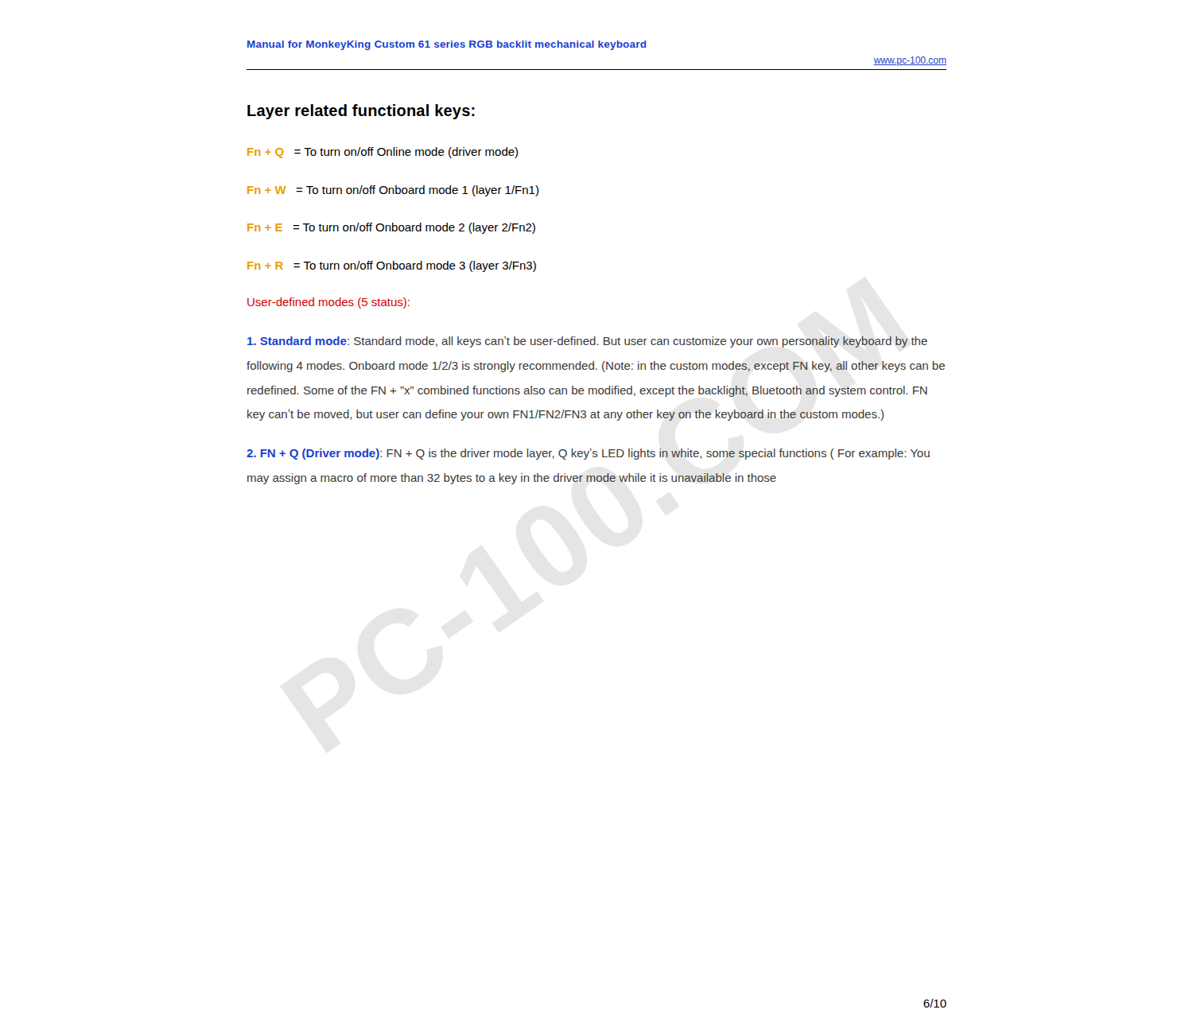PC-100.COM
Manual for MonkeyKing Custom 61 series RGB backlit mechanical keyboard
www.pc-100.com
Layer related functional keys:
Fn + Q = To turn on/off Online mode (driver mode)
Fn + W = To turn on/off Onboard mode 1 (layer 1/Fn1)
Fn + E = To turn on/off Onboard mode 2 (layer 2/Fn2)
Fn + R = To turn on/off Onboard mode 3 (layer 3/Fn3)
User-defined modes (5 status):
Standard mode: Standard mode, all keys canʼt be user-defined. But user can customize your own personality keyboard by the following 4 modes. Onboard mode 1/2/3 is strongly recommended. (Note: in the custom modes, except FN key, all other keys can be redefined. Some of the FN + ”x” combined functions also can be modified, except the backlight, Bluetooth and system control. FN key canʼt be moved, but user can define your own FN1/FN2/FN3 at any other key on the keyboard in the custom modes.)
FN + Q (Driver mode): FN + Q is the driver mode layer, Q keyʼs LED lights in white, some special functions ( For example: You may assign a macro of more than 32 bytes to a key in the driver mode while it is unavailable in those
6/10